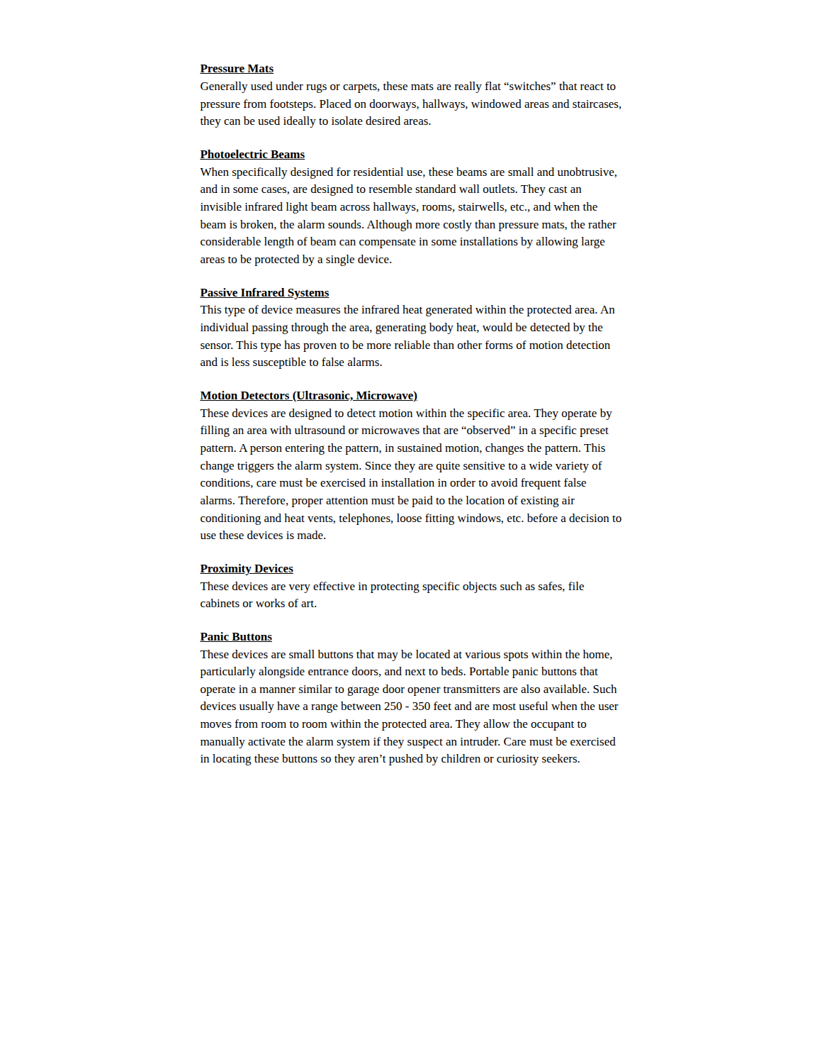Pressure Mats
Generally used under rugs or carpets, these mats are really flat “switches” that react to pressure from footsteps. Placed on doorways, hallways, windowed areas and staircases, they can be used ideally to isolate desired areas.
Photoelectric Beams
When specifically designed for residential use, these beams are small and unobtrusive, and in some cases, are designed to resemble standard wall outlets. They cast an invisible infrared light beam across hallways, rooms, stairwells, etc., and when the beam is broken, the alarm sounds. Although more costly than pressure mats, the rather considerable length of beam can compensate in some installations by allowing large areas to be protected by a single device.
Passive Infrared Systems
This type of device measures the infrared heat generated within the protected area. An individual passing through the area, generating body heat, would be detected by the sensor. This type has proven to be more reliable than other forms of motion detection and is less susceptible to false alarms.
Motion Detectors (Ultrasonic, Microwave)
These devices are designed to detect motion within the specific area. They operate by filling an area with ultrasound or microwaves that are “observed” in a specific preset pattern. A person entering the pattern, in sustained motion, changes the pattern. This change triggers the alarm system. Since they are quite sensitive to a wide variety of conditions, care must be exercised in installation in order to avoid frequent false alarms. Therefore, proper attention must be paid to the location of existing air conditioning and heat vents, telephones, loose fitting windows, etc. before a decision to use these devices is made.
Proximity Devices
These devices are very effective in protecting specific objects such as safes, file cabinets or works of art.
Panic Buttons
These devices are small buttons that may be located at various spots within the home, particularly alongside entrance doors, and next to beds. Portable panic buttons that operate in a manner similar to garage door opener transmitters are also available. Such devices usually have a range between 250 - 350 feet and are most useful when the user moves from room to room within the protected area. They allow the occupant to manually activate the alarm system if they suspect an intruder. Care must be exercised in locating these buttons so they aren’t pushed by children or curiosity seekers.